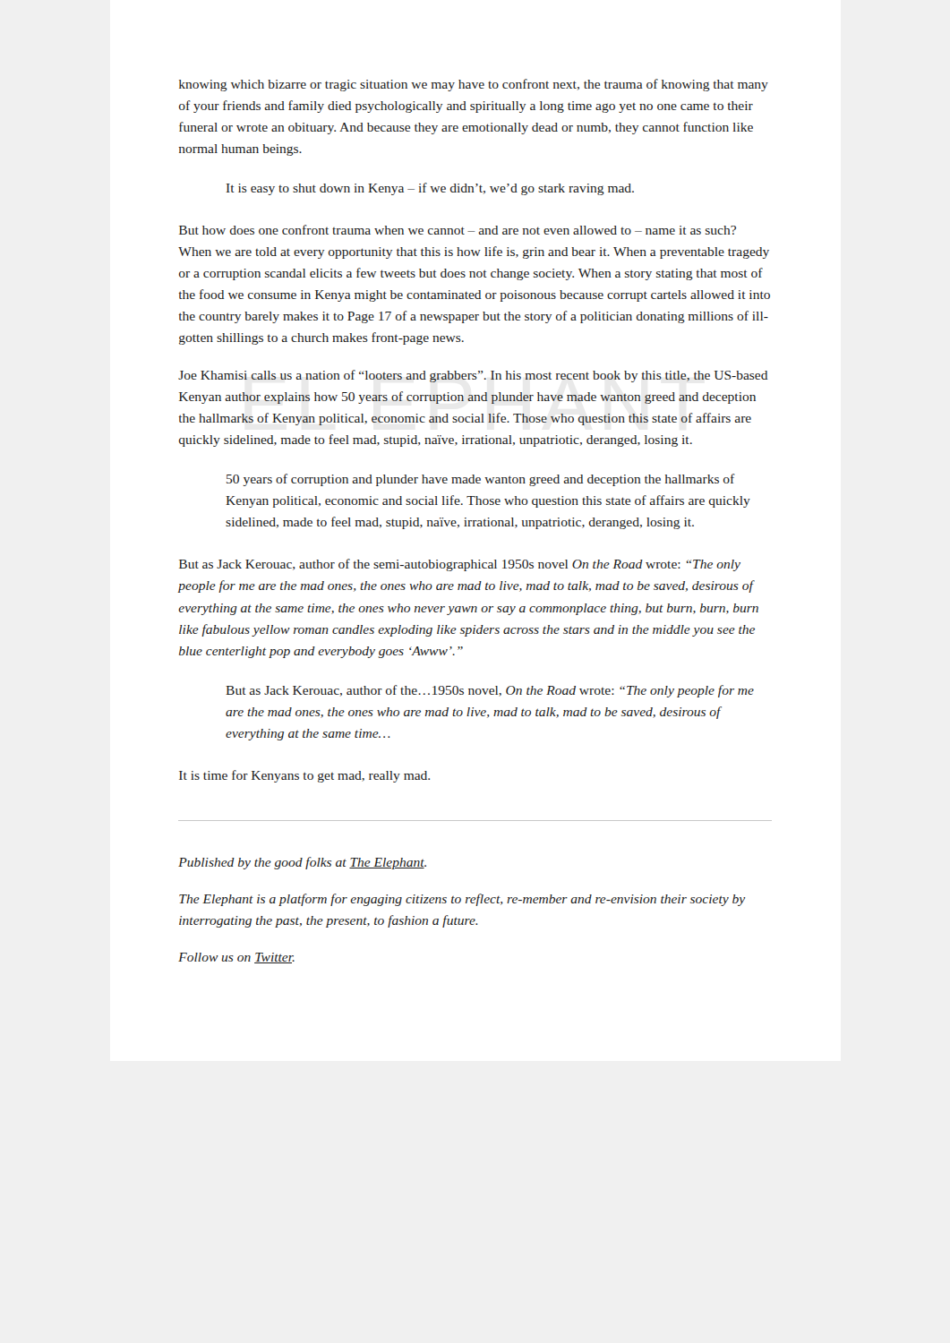EL EPHANT
knowing which bizarre or tragic situation we may have to confront next, the trauma of knowing that many of your friends and family died psychologically and spiritually a long time ago yet no one came to their funeral or wrote an obituary. And because they are emotionally dead or numb, they cannot function like normal human beings.
It is easy to shut down in Kenya – if we didn’t, we’d go stark raving mad.
But how does one confront trauma when we cannot – and are not even allowed to – name it as such? When we are told at every opportunity that this is how life is, grin and bear it. When a preventable tragedy or a corruption scandal elicits a few tweets but does not change society. When a story stating that most of the food we consume in Kenya might be contaminated or poisonous because corrupt cartels allowed it into the country barely makes it to Page 17 of a newspaper but the story of a politician donating millions of ill-gotten shillings to a church makes front-page news.
Joe Khamisi calls us a nation of “looters and grabbers”. In his most recent book by this title, the US-based Kenyan author explains how 50 years of corruption and plunder have made wanton greed and deception the hallmarks of Kenyan political, economic and social life. Those who question this state of affairs are quickly sidelined, made to feel mad, stupid, naïve, irrational, unpatriotic, deranged, losing it.
50 years of corruption and plunder have made wanton greed and deception the hallmarks of Kenyan political, economic and social life. Those who question this state of affairs are quickly sidelined, made to feel mad, stupid, naïve, irrational, unpatriotic, deranged, losing it.
But as Jack Kerouac, author of the semi-autobiographical 1950s novel On the Road wrote: “The only people for me are the mad ones, the ones who are mad to live, mad to talk, mad to be saved, desirous of everything at the same time, the ones who never yawn or say a commonplace thing, but burn, burn, burn like fabulous yellow roman candles exploding like spiders across the stars and in the middle you see the blue centerlight pop and everybody goes ‘Awww’.”
But as Jack Kerouac, author of the…1950s novel, On the Road wrote: “The only people for me are the mad ones, the ones who are mad to live, mad to talk, mad to be saved, desirous of everything at the same time…
It is time for Kenyans to get mad, really mad.
Published by the good folks at The Elephant.
The Elephant is a platform for engaging citizens to reflect, re-member and re-envision their society by interrogating the past, the present, to fashion a future.
Follow us on Twitter.